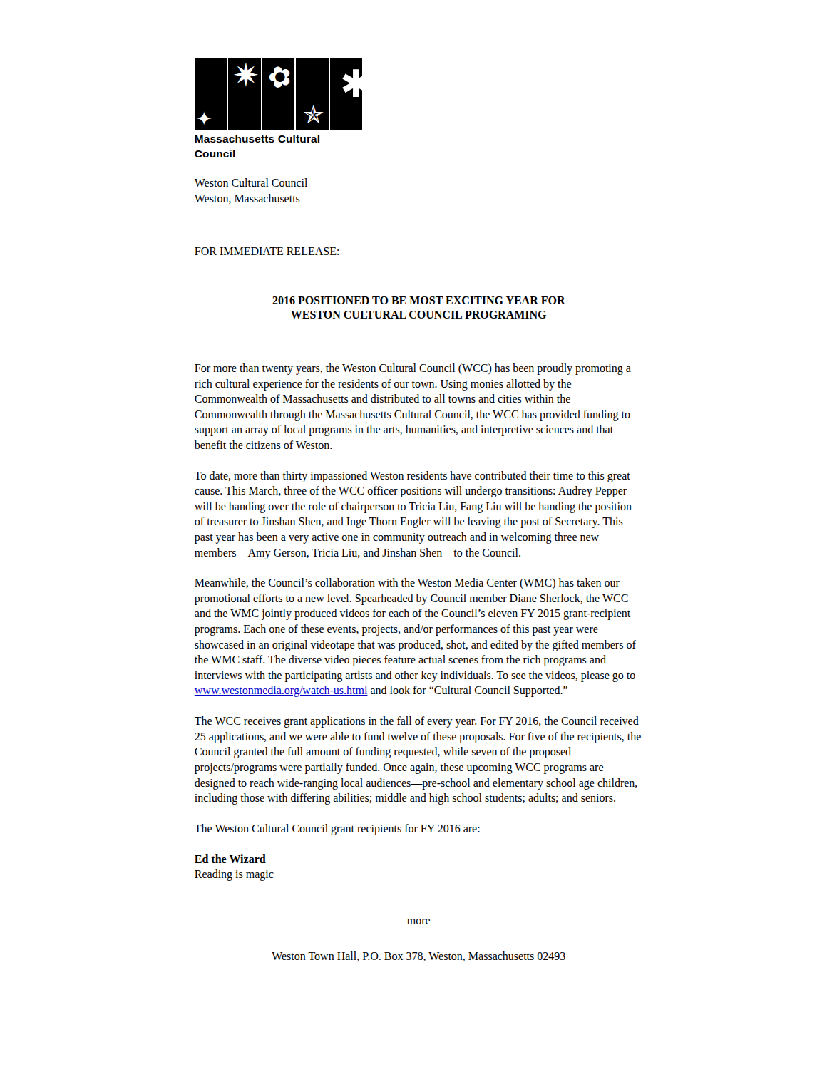✦
✷
✿
✯
✱
Massachusetts Cultural Council
Weston Cultural Council
Weston, Massachusetts
FOR IMMEDIATE RELEASE:
2016 Positioned to be Most Exciting Year for
Weston Cultural Council Programing
For more than twenty years, the Weston Cultural Council (WCC) has been proudly promoting a rich cultural experience for the residents of our town. Using monies allotted by the Commonwealth of Massachusetts and distributed to all towns and cities within the Commonwealth through the Massachusetts Cultural Council, the WCC has provided funding to support an array of local programs in the arts, humanities, and interpretive sciences and that benefit the citizens of Weston.
To date, more than thirty impassioned Weston residents have contributed their time to this great cause. This March, three of the WCC officer positions will undergo transitions: Audrey Pepper will be handing over the role of chairperson to Tricia Liu, Fang Liu will be handing the position of treasurer to Jinshan Shen, and Inge Thorn Engler will be leaving the post of Secretary. This past year has been a very active one in community outreach and in welcoming three new members—Amy Gerson, Tricia Liu, and Jinshan Shen—to the Council.
Meanwhile, the Council’s collaboration with the Weston Media Center (WMC) has taken our promotional efforts to a new level. Spearheaded by Council member Diane Sherlock, the WCC and the WMC jointly produced videos for each of the Council’s eleven FY 2015 grant-recipient programs. Each one of these events, projects, and/or performances of this past year were showcased in an original videotape that was produced, shot, and edited by the gifted members of the WMC staff. The diverse video pieces feature actual scenes from the rich programs and interviews with the participating artists and other key individuals. To see the videos, please go to www.westonmedia.org/watch-us.html and look for “Cultural Council Supported.”
The WCC receives grant applications in the fall of every year. For FY 2016, the Council received 25 applications, and we were able to fund twelve of these proposals. For five of the recipients, the Council granted the full amount of funding requested, while seven of the proposed projects/programs were partially funded. Once again, these upcoming WCC programs are designed to reach wide-ranging local audiences—pre-school and elementary school age children, including those with differing abilities; middle and high school students; adults; and seniors.
The Weston Cultural Council grant recipients for FY 2016 are:
Ed the Wizard
Reading is magic
more
Weston Town Hall, P.O. Box 378, Weston, Massachusetts 02493